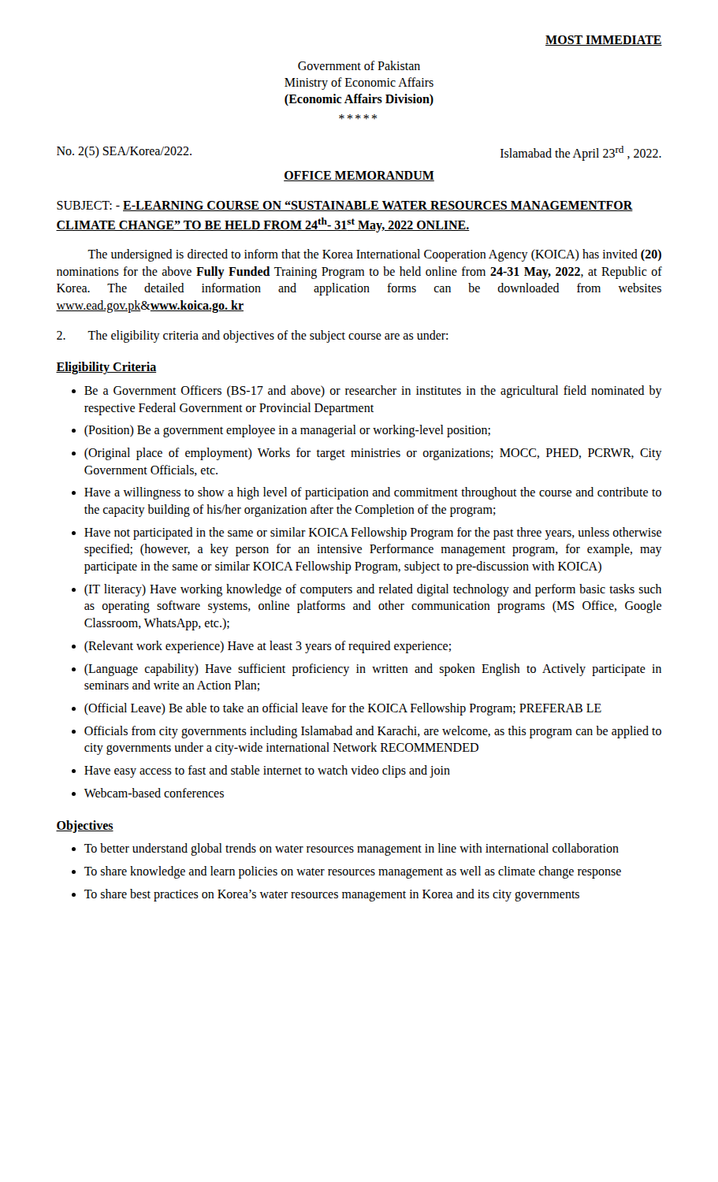MOST IMMEDIATE
Government of Pakistan
Ministry of Economic Affairs
(Economic Affairs Division)
*****
No. 2(5) SEA/Korea/2022. Islamabad the April 23rd , 2022.
OFFICE MEMORANDUM
SUBJECT: - E-LEARNING COURSE ON “SUSTAINABLE WATER RESOURCES MANAGEMENTFOR CLIMATE CHANGE” TO BE HELD FROM 24th- 31st May, 2022 ONLINE.
The undersigned is directed to inform that the Korea International Cooperation Agency (KOICA) has invited (20) nominations for the above Fully Funded Training Program to be held online from 24-31 May, 2022, at Republic of Korea. The detailed information and application forms can be downloaded from websites www.ead.gov.pk&www.koica.go. kr
2.
The eligibility criteria and objectives of the subject course are as under:
Eligibility Criteria
Be a Government Officers (BS-17 and above) or researcher in institutes in the agricultural field nominated by respective Federal Government or Provincial Department
(Position) Be a government employee in a managerial or working-level position;
(Original place of employment) Works for target ministries or organizations; MOCC, PHED, PCRWR, City Government Officials, etc.
Have a willingness to show a high level of participation and commitment throughout the course and contribute to the capacity building of his/her organization after the Completion of the program;
Have not participated in the same or similar KOICA Fellowship Program for the past three years, unless otherwise specified; (however, a key person for an intensive Performance management program, for example, may participate in the same or similar KOICA Fellowship Program, subject to pre-discussion with KOICA)
(IT literacy) Have working knowledge of computers and related digital technology and perform basic tasks such as operating software systems, online platforms and other communication programs (MS Office, Google Classroom, WhatsApp, etc.);
(Relevant work experience) Have at least 3 years of required experience;
(Language capability) Have sufficient proficiency in written and spoken English to Actively participate in seminars and write an Action Plan;
(Official Leave) Be able to take an official leave for the KOICA Fellowship Program; PREFERAB LE
Officials from city governments including Islamabad and Karachi, are welcome, as this program can be applied to city governments under a city-wide international Network RECOMMENDED
Have easy access to fast and stable internet to watch video clips and join
Webcam-based conferences
Objectives
To better understand global trends on water resources management in line with international collaboration
To share knowledge and learn policies on water resources management as well as climate change response
To share best practices on Korea’s water resources management in Korea and its city governments